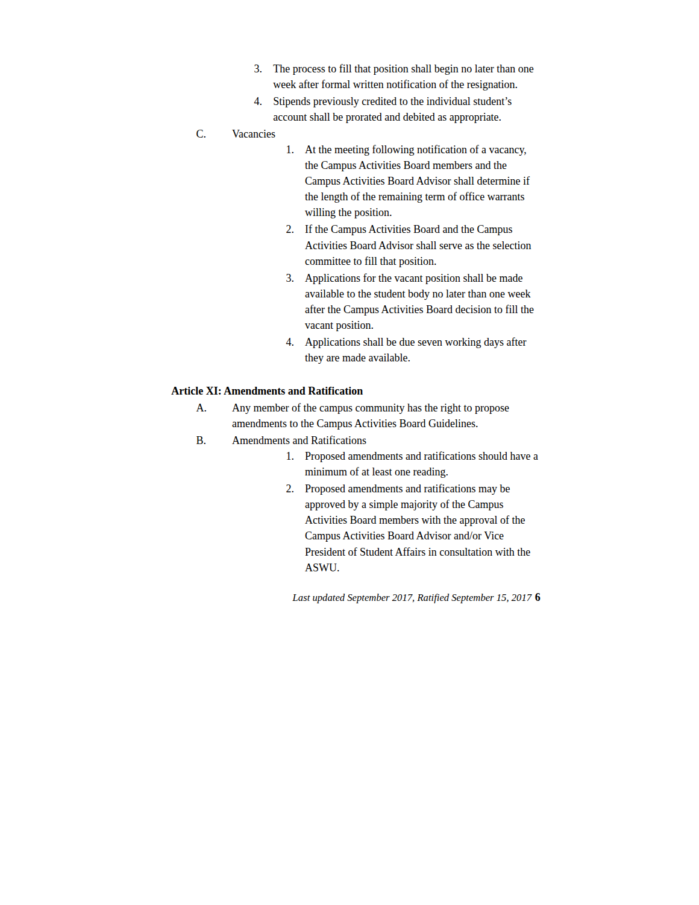3. The process to fill that position shall begin no later than one week after formal written notification of the resignation.
4. Stipends previously credited to the individual student’s account shall be prorated and debited as appropriate.
C.
Vacancies
1. At the meeting following notification of a vacancy, the Campus Activities Board members and the Campus Activities Board Advisor shall determine if the length of the remaining term of office warrants willing the position.
2. If the Campus Activities Board and the Campus Activities Board Advisor shall serve as the selection committee to fill that position.
3. Applications for the vacant position shall be made available to the student body no later than one week after the Campus Activities Board decision to fill the vacant position.
4. Applications shall be due seven working days after they are made available.
Article XI: Amendments and Ratification
A.
Any member of the campus community has the right to propose amendments to the Campus Activities Board Guidelines.
B.
Amendments and Ratifications
1. Proposed amendments and ratifications should have a minimum of at least one reading.
2. Proposed amendments and ratifications may be approved by a simple majority of the Campus Activities Board members with the approval of the Campus Activities Board Advisor and/or Vice President of Student Affairs in consultation with the ASWU.
Last updated September 2017, Ratified September 15, 20176